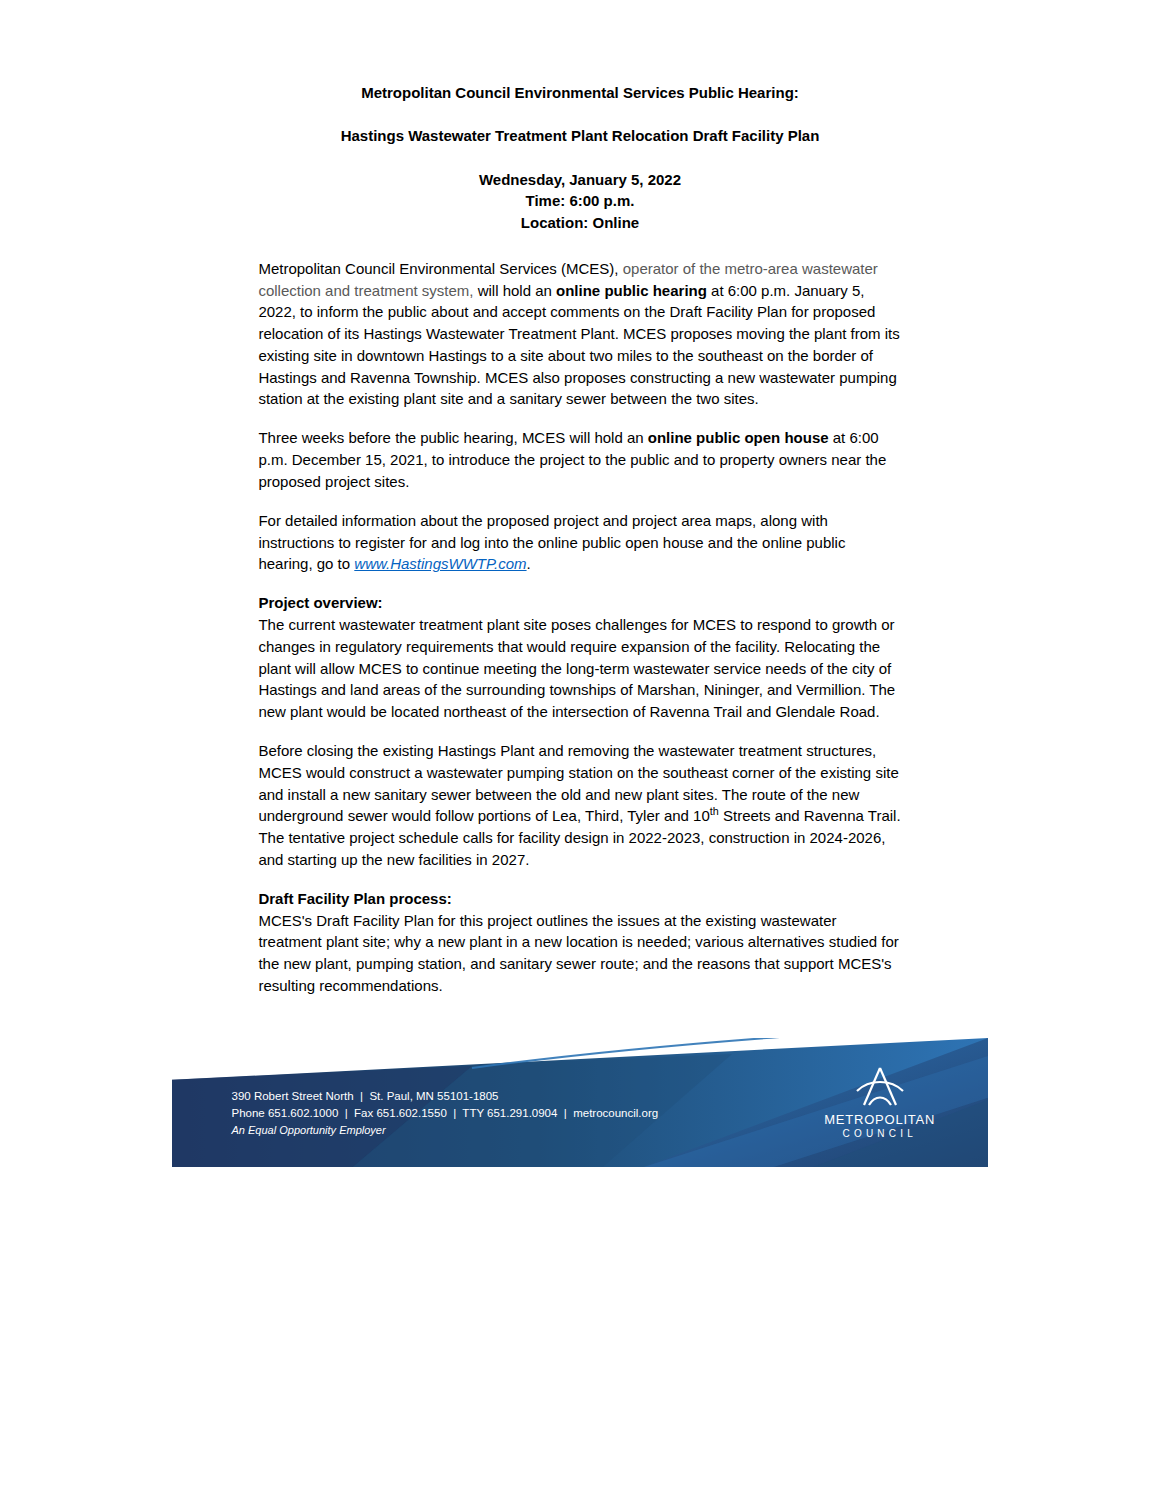Metropolitan Council Environmental Services Public Hearing: Hastings Wastewater Treatment Plant Relocation Draft Facility Plan
Wednesday, January 5, 2022
Time: 6:00 p.m.
Location: Online
Metropolitan Council Environmental Services (MCES), operator of the metro-area wastewater collection and treatment system, will hold an online public hearing at 6:00 p.m. January 5, 2022, to inform the public about and accept comments on the Draft Facility Plan for proposed relocation of its Hastings Wastewater Treatment Plant. MCES proposes moving the plant from its existing site in downtown Hastings to a site about two miles to the southeast on the border of Hastings and Ravenna Township. MCES also proposes constructing a new wastewater pumping station at the existing plant site and a sanitary sewer between the two sites.
Three weeks before the public hearing, MCES will hold an online public open house at 6:00 p.m. December 15, 2021, to introduce the project to the public and to property owners near the proposed project sites.
For detailed information about the proposed project and project area maps, along with instructions to register for and log into the online public open house and the online public hearing, go to www.HastingsWWTP.com.
Project overview:
The current wastewater treatment plant site poses challenges for MCES to respond to growth or changes in regulatory requirements that would require expansion of the facility. Relocating the plant will allow MCES to continue meeting the long-term wastewater service needs of the city of Hastings and land areas of the surrounding townships of Marshan, Nininger, and Vermillion. The new plant would be located northeast of the intersection of Ravenna Trail and Glendale Road.
Before closing the existing Hastings Plant and removing the wastewater treatment structures, MCES would construct a wastewater pumping station on the southeast corner of the existing site and install a new sanitary sewer between the old and new plant sites. The route of the new underground sewer would follow portions of Lea, Third, Tyler and 10th Streets and Ravenna Trail. The tentative project schedule calls for facility design in 2022-2023, construction in 2024-2026, and starting up the new facilities in 2027.
Draft Facility Plan process:
MCES's Draft Facility Plan for this project outlines the issues at the existing wastewater treatment plant site; why a new plant in a new location is needed; various alternatives studied for the new plant, pumping station, and sanitary sewer route; and the reasons that support MCES's resulting recommendations.
390 Robert Street North | St. Paul, MN 55101-1805
Phone 651.602.1000 | Fax 651.602.1550 | TTY 651.291.0904 | metrocouncil.org
An Equal Opportunity Employer
METROPOLITAN
COUNCIL